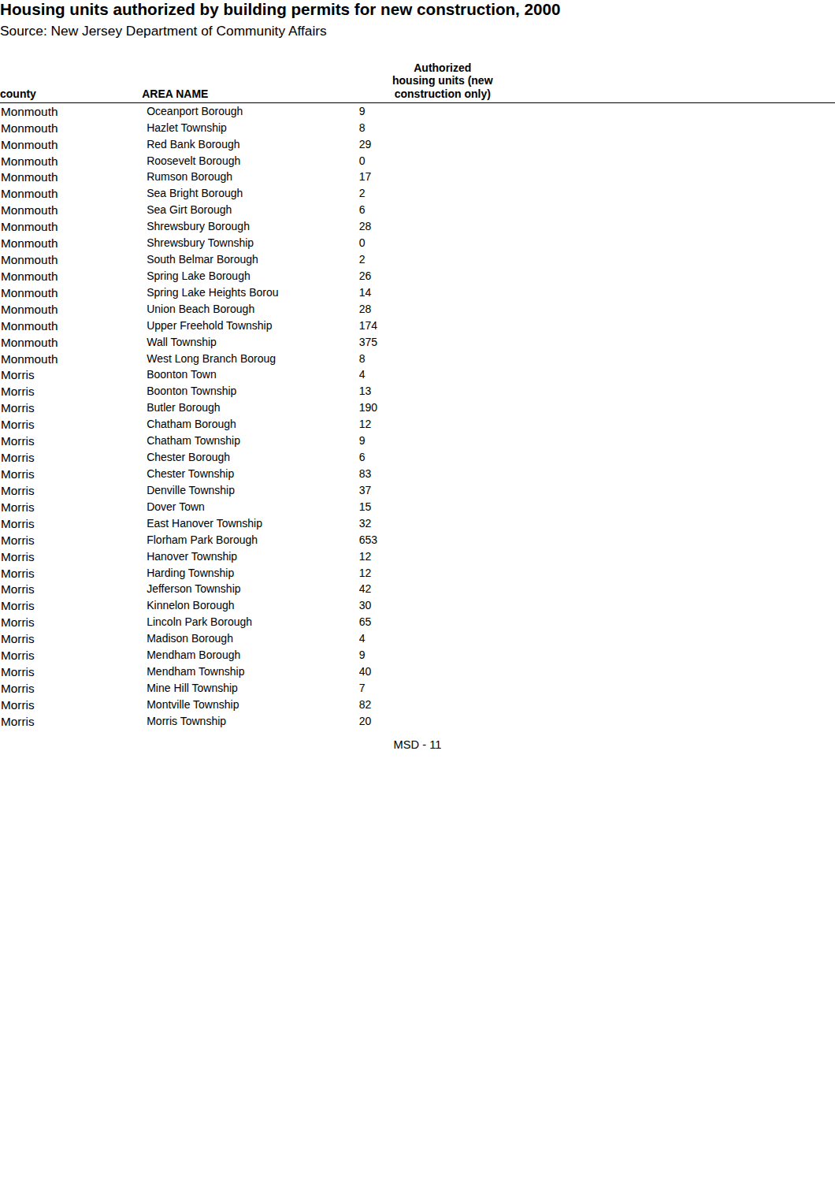Housing units authorized by building permits for new construction, 2000
Source: New Jersey Department of Community Affairs
| | | Authorized housing units (new | |
| --- | --- | --- | --- |
| county | AREA NAME | construction only) | |
| Monmouth | Oceanport Borough | 9 | |
| Monmouth | Hazlet Township | 8 | |
| Monmouth | Red Bank Borough | 29 | |
| Monmouth | Roosevelt Borough | 0 | |
| Monmouth | Rumson Borough | 17 | |
| Monmouth | Sea Bright Borough | 2 | |
| Monmouth | Sea Girt Borough | 6 | |
| Monmouth | Shrewsbury Borough | 28 | |
| Monmouth | Shrewsbury Township | 0 | |
| Monmouth | South Belmar Borough | 2 | |
| Monmouth | Spring Lake Borough | 26 | |
| Monmouth | Spring Lake Heights Borou | 14 | |
| Monmouth | Union Beach Borough | 28 | |
| Monmouth | Upper Freehold Township | 174 | |
| Monmouth | Wall Township | 375 | |
| Monmouth | West Long Branch Boroug | 8 | |
| Morris | Boonton Town | 4 | |
| Morris | Boonton Township | 13 | |
| Morris | Butler Borough | 190 | |
| Morris | Chatham Borough | 12 | |
| Morris | Chatham Township | 9 | |
| Morris | Chester Borough | 6 | |
| Morris | Chester Township | 83 | |
| Morris | Denville Township | 37 | |
| Morris | Dover Town | 15 | |
| Morris | East Hanover Township | 32 | |
| Morris | Florham Park Borough | 653 | |
| Morris | Hanover Township | 12 | |
| Morris | Harding Township | 12 | |
| Morris | Jefferson Township | 42 | |
| Morris | Kinnelon Borough | 30 | |
| Morris | Lincoln Park Borough | 65 | |
| Morris | Madison Borough | 4 | |
| Morris | Mendham Borough | 9 | |
| Morris | Mendham Township | 40 | |
| Morris | Mine Hill Township | 7 | |
| Morris | Montville Township | 82 | |
| Morris | Morris Township | 20 | |
MSD - 11